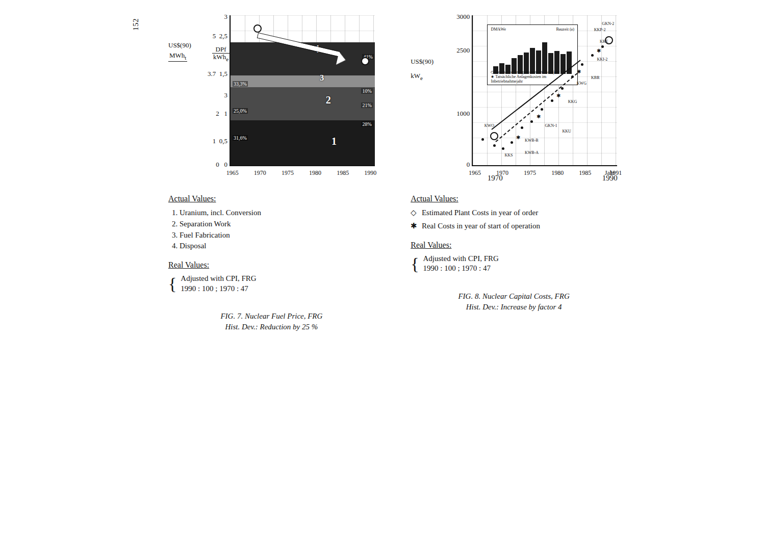152
3 5 2,5 3.7 1,5 3 2 1 1 0,5 0 0 US$(90) MWht DPf kWhe
4
3
2 10% 21%
1 28%
33,3% 25,0% 31,6% 41%
1965 1970 1975 1980 1985 1990
Actual Values:
Uranium, incl. Conversion
Separation Work
Fuel Fabrication
Disposal
Real Values:
{ Adjusted with CPI, FRG
1990 : 100 ; 1970 : 47
FIG. 7. Nuclear Fuel Price, FRG
Hist. Dev.: Reduction by 25 %
3000 2500 1000 0 US$(90) kWe
DM/kWe Bauzeit (a)
◇ Geschätzte Anlagenkosten im Basisjahr
★ Tatsächliche Anlagenkosten im Inbetriebnahmejahr
✱ ✱ ✱ ✱ ✱
KWO KKS KWB-A KWB-B GKN-1 KKU KKG KWG KBR KKI-2 KKE KKP-2 GKN-2
1965 1970 1975 1980 1985 Jahr 1991 1970 1990
Actual Values:
◇ Estimated Plant Costs in year of order
✱ Real Costs in year of start of operation
Real Values:
{ Adjusted with CPI, FRG
1990 : 100 ; 1970 : 47
FIG. 8. Nuclear Capital Costs, FRG
Hist. Dev.: Increase by factor 4